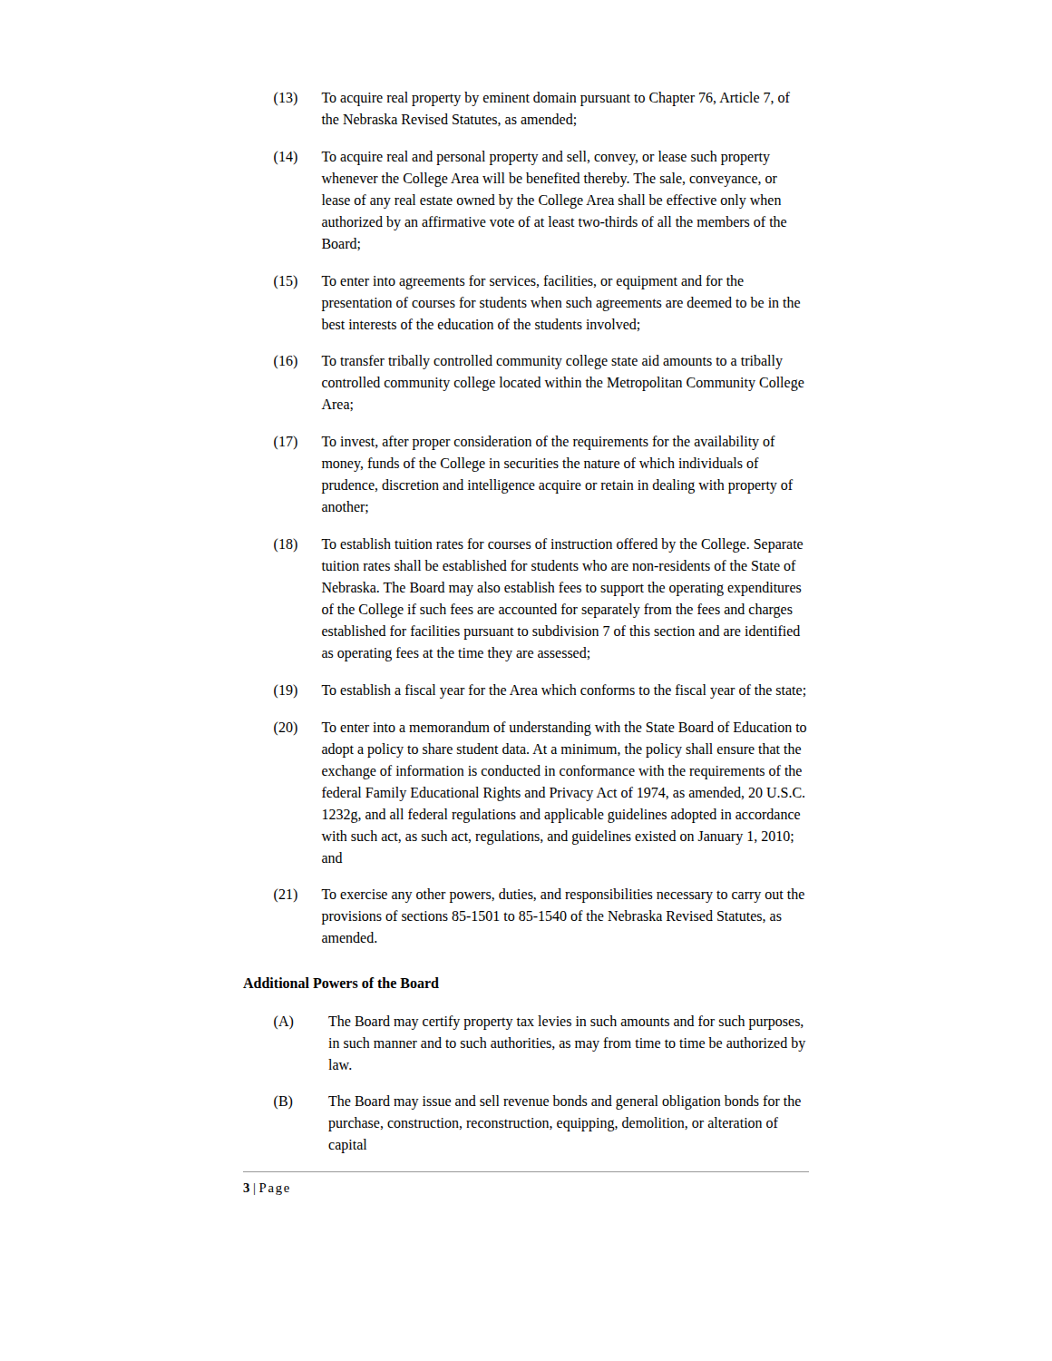(13) To acquire real property by eminent domain pursuant to Chapter 76, Article 7, of the Nebraska Revised Statutes, as amended;
(14) To acquire real and personal property and sell, convey, or lease such property whenever the College Area will be benefited thereby. The sale, conveyance, or lease of any real estate owned by the College Area shall be effective only when authorized by an affirmative vote of at least two-thirds of all the members of the Board;
(15) To enter into agreements for services, facilities, or equipment and for the presentation of courses for students when such agreements are deemed to be in the best interests of the education of the students involved;
(16) To transfer tribally controlled community college state aid amounts to a tribally controlled community college located within the Metropolitan Community College Area;
(17) To invest, after proper consideration of the requirements for the availability of money, funds of the College in securities the nature of which individuals of prudence, discretion and intelligence acquire or retain in dealing with property of another;
(18) To establish tuition rates for courses of instruction offered by the College. Separate tuition rates shall be established for students who are non-residents of the State of Nebraska. The Board may also establish fees to support the operating expenditures of the College if such fees are accounted for separately from the fees and charges established for facilities pursuant to subdivision 7 of this section and are identified as operating fees at the time they are assessed;
(19) To establish a fiscal year for the Area which conforms to the fiscal year of the state;
(20) To enter into a memorandum of understanding with the State Board of Education to adopt a policy to share student data. At a minimum, the policy shall ensure that the exchange of information is conducted in conformance with the requirements of the federal Family Educational Rights and Privacy Act of 1974, as amended, 20 U.S.C. 1232g, and all federal regulations and applicable guidelines adopted in accordance with such act, as such act, regulations, and guidelines existed on January 1, 2010; and
(21) To exercise any other powers, duties, and responsibilities necessary to carry out the provisions of sections 85-1501 to 85-1540 of the Nebraska Revised Statutes, as amended.
Additional Powers of the Board
(A) The Board may certify property tax levies in such amounts and for such purposes, in such manner and to such authorities, as may from time to time be authorized by law.
(B) The Board may issue and sell revenue bonds and general obligation bonds for the purchase, construction, reconstruction, equipping, demolition, or alteration of capital
3 | Page